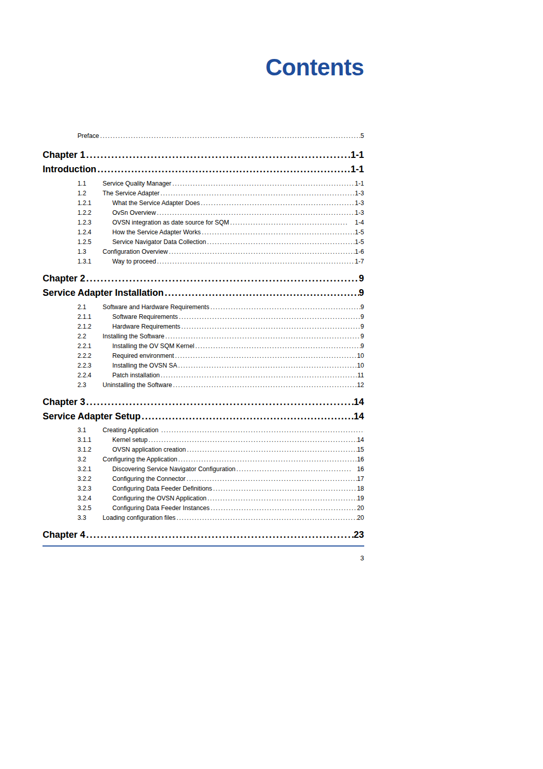Contents
Preface .................................................................................................................. 5
Chapter 1 ................................................................................................. 1-1
Introduction ............................................................................................. 1-1
1.1 Service Quality Manager ............................................................................. 1-1
1.2 The Service Adapter ..................................................................................... 1-3
1.2.1 What the Service Adapter Does .............................................................. 1-3
1.2.2 OvSn Overview ......................................................................................... 1-3
1.2.3 OVSN integration as date source for SQM .............................................. 1-4
1.2.4 How the Service Adapter Works .............................................................. 1-5
1.2.5 Service Navigator Data Collection ............................................................ 1-5
1.3 Configuration Overview ................................................................................ 1-6
1.3.1 Way to proceed ......................................................................................... 1-7
Chapter 2 ..................................................................................................... 9
Service Adapter Installation ............................................................. 9
2.1 Software and Hardware Requirements ............................................................. 9
2.1.1 Software Requirements ................................................................................. 9
2.1.2 Hardware Requirements ................................................................................ 9
2.2 Installing the Software .......................................................................................... 9
2.2.1 Installing the OV SQM Kernel ......................................................................... 9
2.2.2 Required environment .................................................................................. 10
2.2.3 Installing the OVSN SA ............................................................................... 10
2.2.4 Patch installation ......................................................................................... 11
2.3 Uninstalling the Software ................................................................................. 12
Chapter 3 ................................................................................................... 14
Service Adapter Setup ................................................................... 14
3.1 Creating Application </span ......................................................................................... 14
3.1.1 Kernel setup ................................................................................................ 14
3.1.2 OVSN application creation .......................................................................... 15
3.2 Configuring the Application ............................................................................. 16
3.2.1 Discovering Service Navigator Configuration ............................................. 16
3.2.2 Configuring the Connector .......................................................................... 17
3.2.3 Configuring Data Feeder Definitions ........................................................... 18
3.2.4 Configuring the OVSN Application ............................................................. 19
3.2.5 Configuring Data Feeder Instances ............................................................ 20
3.3 Loading configuration files ............................................................................... 20
Chapter 4 ................................................................................................... 23
3